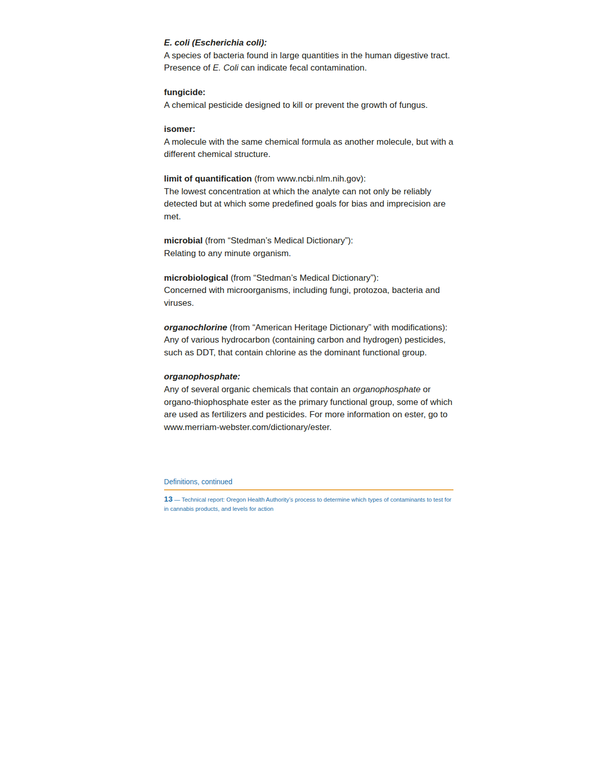E. coli (Escherichia coli):
A species of bacteria found in large quantities in the human digestive tract. Presence of E. Coli can indicate fecal contamination.
fungicide:
A chemical pesticide designed to kill or prevent the growth of fungus.
isomer:
A molecule with the same chemical formula as another molecule, but with a different chemical structure.
limit of quantification (from www.ncbi.nlm.nih.gov):
The lowest concentration at which the analyte can not only be reliably detected but at which some predefined goals for bias and imprecision are met.
microbial (from “Stedman’s Medical Dictionary”):
Relating to any minute organism.
microbiological (from “Stedman’s Medical Dictionary”):
Concerned with microorganisms, including fungi, protozoa, bacteria and viruses.
organochlorine (from “American Heritage Dictionary” with modifications):
Any of various hydrocarbon (containing carbon and hydrogen) pesticides, such as DDT, that contain chlorine as the dominant functional group.
organophosphate:
Any of several organic chemicals that contain an organophosphate or organo-thiophosphate ester as the primary functional group, some of which are used as fertilizers and pesticides. For more information on ester, go to www.merriam-webster.com/dictionary/ester.
Definitions, continued
13 — Technical report: Oregon Health Authority’s process to determine which types of contaminants to test for in cannabis products, and levels for action